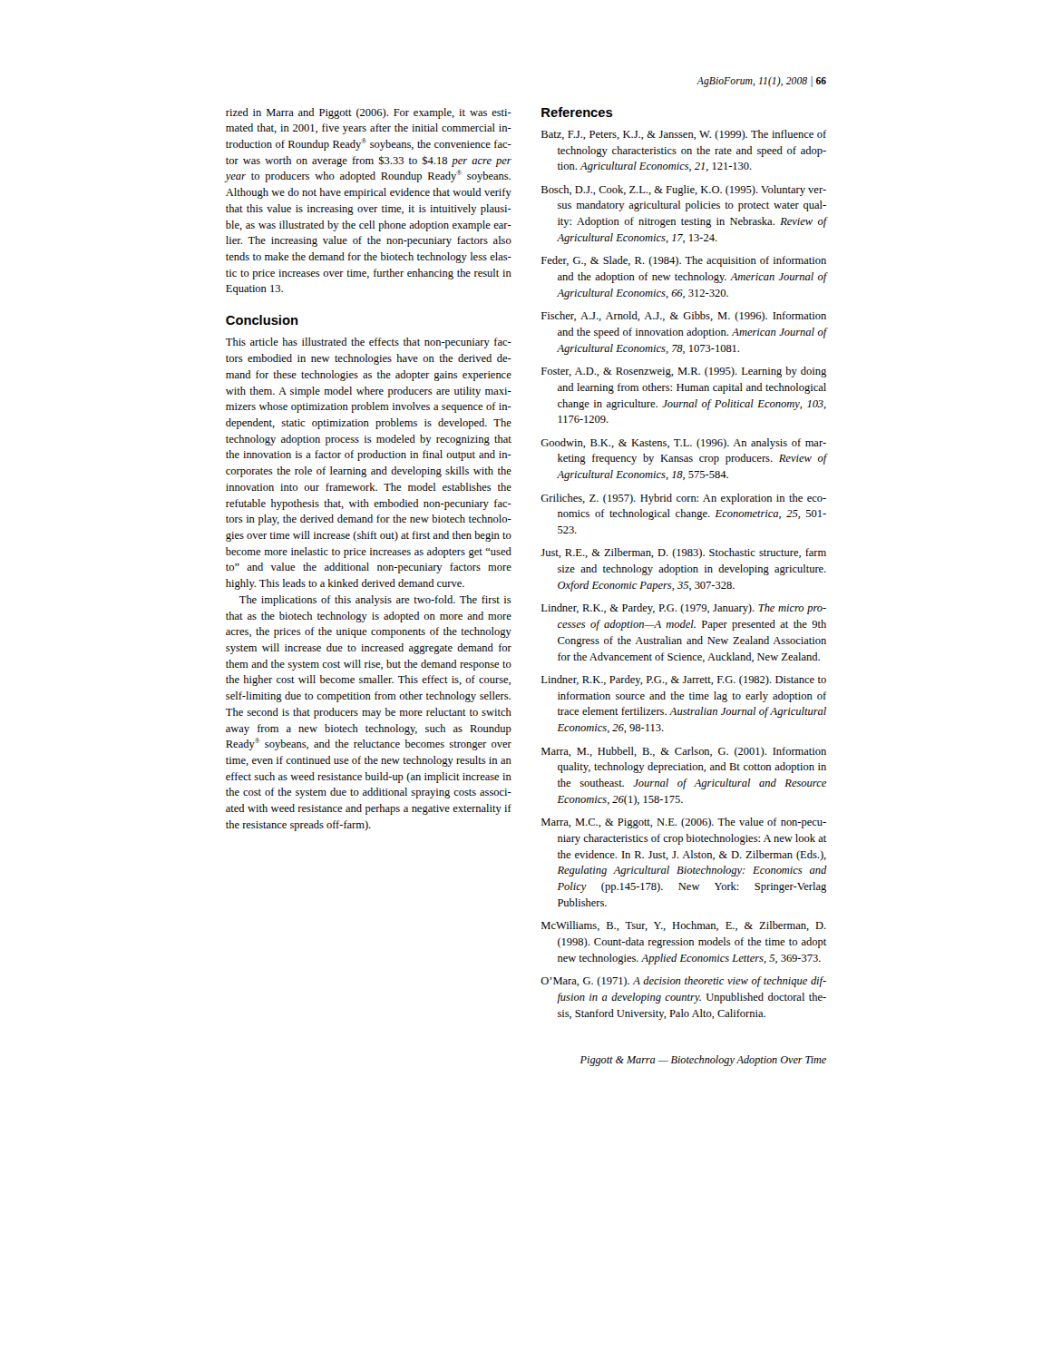AgBioForum, 11(1), 2008 | 66
rized in Marra and Piggott (2006). For example, it was estimated that, in 2001, five years after the initial commercial introduction of Roundup Ready® soybeans, the convenience factor was worth on average from $3.33 to $4.18 per acre per year to producers who adopted Roundup Ready® soybeans. Although we do not have empirical evidence that would verify that this value is increasing over time, it is intuitively plausible, as was illustrated by the cell phone adoption example earlier. The increasing value of the non-pecuniary factors also tends to make the demand for the biotech technology less elastic to price increases over time, further enhancing the result in Equation 13.
Conclusion
This article has illustrated the effects that non-pecuniary factors embodied in new technologies have on the derived demand for these technologies as the adopter gains experience with them. A simple model where producers are utility maximizers whose optimization problem involves a sequence of independent, static optimization problems is developed. The technology adoption process is modeled by recognizing that the innovation is a factor of production in final output and incorporates the role of learning and developing skills with the innovation into our framework. The model establishes the refutable hypothesis that, with embodied non-pecuniary factors in play, the derived demand for the new biotech technologies over time will increase (shift out) at first and then begin to become more inelastic to price increases as adopters get “used to” and value the additional non-pecuniary factors more highly. This leads to a kinked derived demand curve.
The implications of this analysis are two-fold. The first is that as the biotech technology is adopted on more and more acres, the prices of the unique components of the technology system will increase due to increased aggregate demand for them and the system cost will rise, but the demand response to the higher cost will become smaller. This effect is, of course, self-limiting due to competition from other technology sellers. The second is that producers may be more reluctant to switch away from a new biotech technology, such as Roundup Ready® soybeans, and the reluctance becomes stronger over time, even if continued use of the new technology results in an effect such as weed resistance build-up (an implicit increase in the cost of the system due to additional spraying costs associated with weed resistance and perhaps a negative externality if the resistance spreads off-farm).
References
Batz, F.J., Peters, K.J., & Janssen, W. (1999). The influence of technology characteristics on the rate and speed of adoption. Agricultural Economics, 21, 121-130.
Bosch, D.J., Cook, Z.L., & Fuglie, K.O. (1995). Voluntary versus mandatory agricultural policies to protect water quality: Adoption of nitrogen testing in Nebraska. Review of Agricultural Economics, 17, 13-24.
Feder, G., & Slade, R. (1984). The acquisition of information and the adoption of new technology. American Journal of Agricultural Economics, 66, 312-320.
Fischer, A.J., Arnold, A.J., & Gibbs, M. (1996). Information and the speed of innovation adoption. American Journal of Agricultural Economics, 78, 1073-1081.
Foster, A.D., & Rosenzweig, M.R. (1995). Learning by doing and learning from others: Human capital and technological change in agriculture. Journal of Political Economy, 103, 1176-1209.
Goodwin, B.K., & Kastens, T.L. (1996). An analysis of marketing frequency by Kansas crop producers. Review of Agricultural Economics, 18, 575-584.
Griliches, Z. (1957). Hybrid corn: An exploration in the economics of technological change. Econometrica, 25, 501-523.
Just, R.E., & Zilberman, D. (1983). Stochastic structure, farm size and technology adoption in developing agriculture. Oxford Economic Papers, 35, 307-328.
Lindner, R.K., & Pardey, P.G. (1979, January). The micro processes of adoption—A model. Paper presented at the 9th Congress of the Australian and New Zealand Association for the Advancement of Science, Auckland, New Zealand.
Lindner, R.K., Pardey, P.G., & Jarrett, F.G. (1982). Distance to information source and the time lag to early adoption of trace element fertilizers. Australian Journal of Agricultural Economics, 26, 98-113.
Marra, M., Hubbell, B., & Carlson, G. (2001). Information quality, technology depreciation, and Bt cotton adoption in the southeast. Journal of Agricultural and Resource Economics, 26(1), 158-175.
Marra, M.C., & Piggott, N.E. (2006). The value of non-pecuniary characteristics of crop biotechnologies: A new look at the evidence. In R. Just, J. Alston, & D. Zilberman (Eds.), Regulating Agricultural Biotechnology: Economics and Policy (pp.145-178). New York: Springer-Verlag Publishers.
McWilliams, B., Tsur, Y., Hochman, E., & Zilberman, D. (1998). Count-data regression models of the time to adopt new technologies. Applied Economics Letters, 5, 369-373.
O’Mara, G. (1971). A decision theoretic view of technique diffusion in a developing country. Unpublished doctoral thesis, Stanford University, Palo Alto, California.
Piggott & Marra — Biotechnology Adoption Over Time